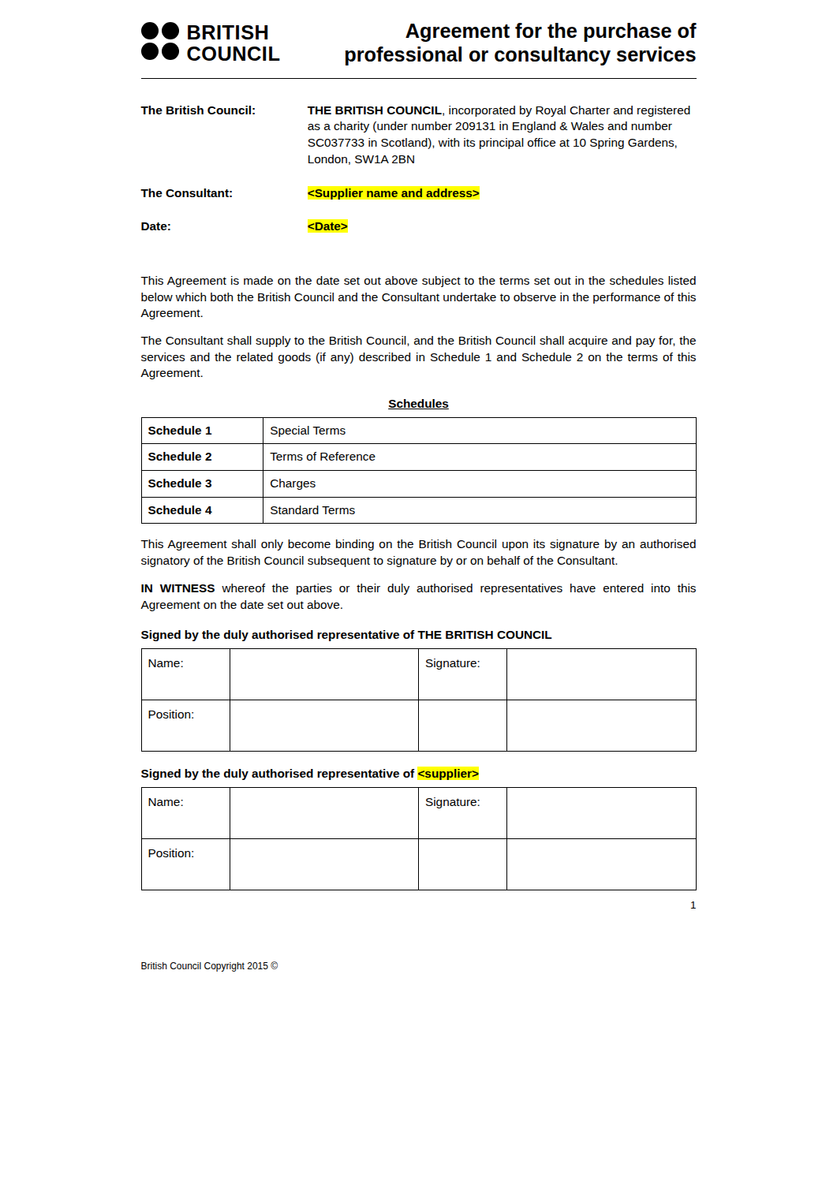BRITISH
COUNCIL
Agreement for the purchase of
professional or consultancy services
| The British Council: | THE BRITISH COUNCIL , incorporated by Royal Charter and registered as a charity (under number 209131 in England & Wales and number SC037733 in Scotland), with its principal office at 10 Spring Gardens, London, SW1A 2BN |
| The Consultant: | <Supplier name and address> |
| Date: | <Date> |
This Agreement is made on the date set out above subject to the terms set out in the schedules listed below which both the British Council and the Consultant undertake to observe in the performance of this Agreement.
The Consultant shall supply to the British Council, and the British Council shall acquire and pay for, the services and the related goods (if any) described in Schedule 1 and Schedule 2 on the terms of this Agreement.
Schedules
| Schedule 1 | Special Terms |
| Schedule 2 | Terms of Reference |
| Schedule 3 | Charges |
| Schedule 4 | Standard Terms |
This Agreement shall only become binding on the British Council upon its signature by an authorised signatory of the British Council subsequent to signature by or on behalf of the Consultant.
IN WITNESS whereof the parties or their duly authorised representatives have entered into this Agreement on the date set out above.
Signed by the duly authorised representative of THE BRITISH COUNCIL
| Name: | | Signature: | |
| Position: | | | |
Signed by the duly authorised representative of <supplier>
| Name: | | Signature: | |
| Position: | | | |
1
British Council Copyright 2015 ©